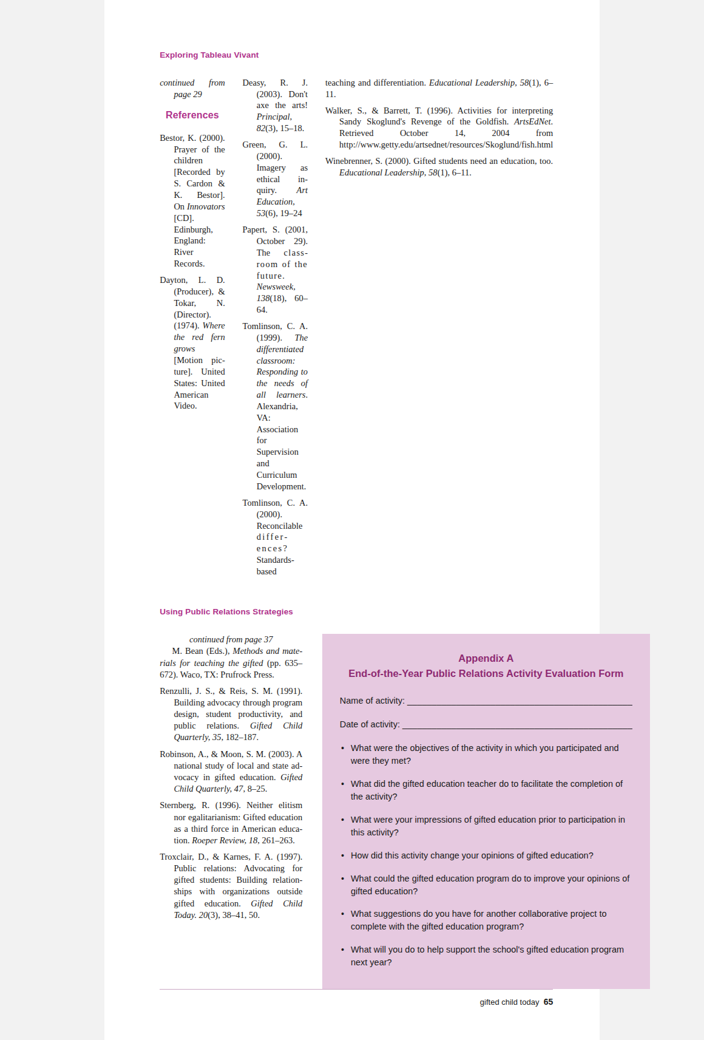Exploring Tableau Vivant
continued from page 29
References
Bestor, K. (2000). Prayer of the children [Recorded by S. Cardon & K. Bestor]. On Innovators [CD]. Edinburgh, England: River Records.
Dayton, L. D. (Producer), & Tokar, N. (Director). (1974). Where the red fern grows [Motion picture]. United States: United American Video.
Deasy, R. J. (2003). Don't axe the arts! Principal, 82(3), 15–18.
Green, G. L. (2000). Imagery as ethical inquiry. Art Education, 53(6), 19–24
Papert, S. (2001, October 29). The classroom of the future. Newsweek, 138(18), 60–64.
Tomlinson, C. A. (1999). The differentiated classroom: Responding to the needs of all learners. Alexandria, VA: Association for Supervision and Curriculum Development.
Tomlinson, C. A. (2000). Reconcilable differences? Standards-based
teaching and differentiation. Educational Leadership, 58(1), 6–11.
Walker, S., & Barrett, T. (1996). Activities for interpreting Sandy Skoglund's Revenge of the Goldfish. ArtsEdNet. Retrieved October 14, 2004 from http://www.getty.edu/artsednet/resources/Skoglund/fish.html
Winebrenner, S. (2000). Gifted students need an education, too. Educational Leadership, 58(1), 6–11.
Using Public Relations Strategies
continued from page 37
M. Bean (Eds.), Methods and materials for teaching the gifted (pp. 635–672). Waco, TX: Prufrock Press.
Renzulli, J. S., & Reis, S. M. (1991). Building advocacy through program design, student productivity, and public relations. Gifted Child Quarterly, 35, 182–187.
Robinson, A., & Moon, S. M. (2003). A national study of local and state advocacy in gifted education. Gifted Child Quarterly, 47, 8–25.
Sternberg, R. (1996). Neither elitism nor egalitarianism: Gifted education as a third force in American education. Roeper Review, 18, 261–263.
Troxclair, D., & Karnes, F. A. (1997). Public relations: Advocating for gifted students: Building relationships with organizations outside gifted education. Gifted Child Today. 20(3), 38–41, 50.
Appendix A
End-of-the-Year Public Relations Activity Evaluation Form
Name of activity: ______________________________________________
Date of activity: _______________________________________________
What were the objectives of the activity in which you participated and were they met?
What did the gifted education teacher do to facilitate the completion of the activity?
What were your impressions of gifted education prior to participation in this activity?
How did this activity change your opinions of gifted education?
What could the gifted education program do to improve your opinions of gifted education?
What suggestions do you have for another collaborative project to complete with the gifted education program?
What will you do to help support the school's gifted education program next year?
gifted child today 65